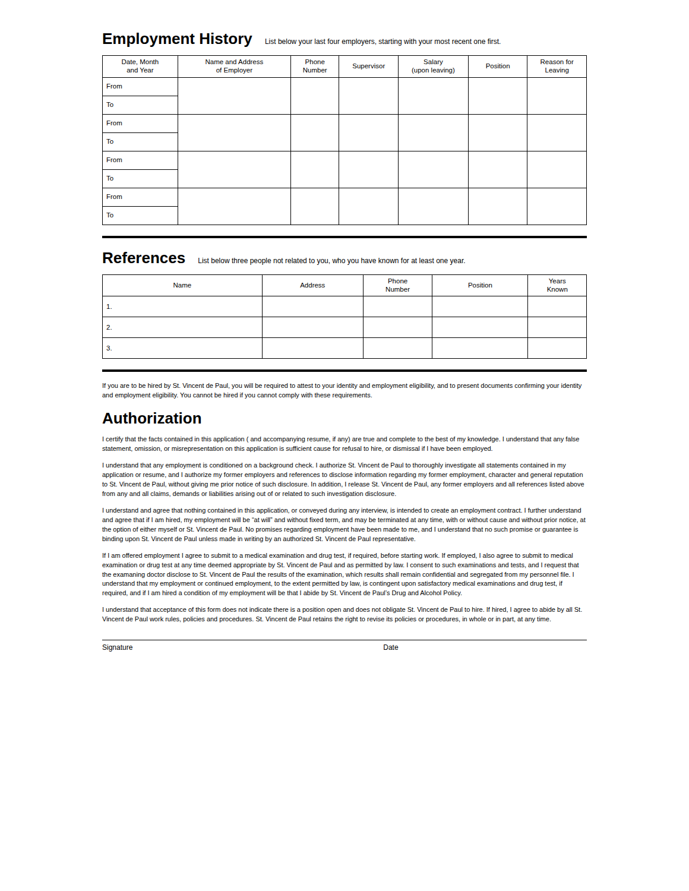Employment History
List below your last four employers, starting with your most recent one first.
| Date, Month and Year | Name and Address of Employer | Phone Number | Supervisor | Salary (upon leaving) | Position | Reason for Leaving |
| --- | --- | --- | --- | --- | --- | --- |
| From | | | | | | |
| To |
| From | | | | | | |
| To |
| From | | | | | | |
| To |
| From | | | | | | |
| To |
References
List below three people not related to you, who you have known for at least one year.
| Name | Address | Phone Number | Position | Years Known |
| --- | --- | --- | --- | --- |
| 1. | | | | |
| 2. | | | | |
| 3. | | | | |
If you are to be hired by St. Vincent de Paul, you will be required to attest to your identity and employment eligibility, and to present documents confirming your identity and employment eligibility. You cannot be hired if you cannot comply with these requirements.
Authorization
I certify that the facts contained in this application ( and accompanying resume, if any) are true and complete to the best of my knowledge. I understand that any false statement, omission, or misrepresentation on this application is sufficient cause for refusal to hire, or dismissal if I have been employed.
I understand that any employment is conditioned on a background check. I authorize St. Vincent de Paul to thoroughly investigate all statements contained in my application or resume, and I authorize my former employers and references to disclose information regarding my former employment, character and general reputation to St. Vincent de Paul, without giving me prior notice of such disclosure. In addition, I release St. Vincent de Paul, any former employers and all references listed above from any and all claims, demands or liabilities arising out of or related to such investigation disclosure.
I understand and agree that nothing contained in this application, or conveyed during any interview, is intended to create an employment contract. I further understand and agree that if I am hired, my employment will be “at will” and without fixed term, and may be terminated at any time, with or without cause and without prior notice, at the option of either myself or St. Vincent de Paul. No promises regarding employment have been made to me, and I understand that no such promise or guarantee is binding upon St. Vincent de Paul unless made in writing by an authorized St. Vincent de Paul representative.
If I am offered employment I agree to submit to a medical examination and drug test, if required, before starting work. If employed, I also agree to submit to medical examination or drug test at any time deemed appropriate by St. Vincent de Paul and as permitted by law. I consent to such examinations and tests, and I request that the examaning doctor disclose to St. Vincent de Paul the results of the examination, which results shall remain confidential and segregated from my personnel file. I understand that my employment or continued employment, to the extent permitted by law, is contingent upon satisfactory medical examinations and drug test, if required, and if I am hired a condition of my employment will be that I abide by St. Vincent de Paul’s Drug and Alcohol Policy.
I understand that acceptance of this form does not indicate there is a position open and does not obligate St. Vincent de Paul to hire. If hired, I agree to abide by all St. Vincent de Paul work rules, policies and procedures. St. Vincent de Paul retains the right to revise its policies or procedures, in whole or in part, at any time.
Signature Date